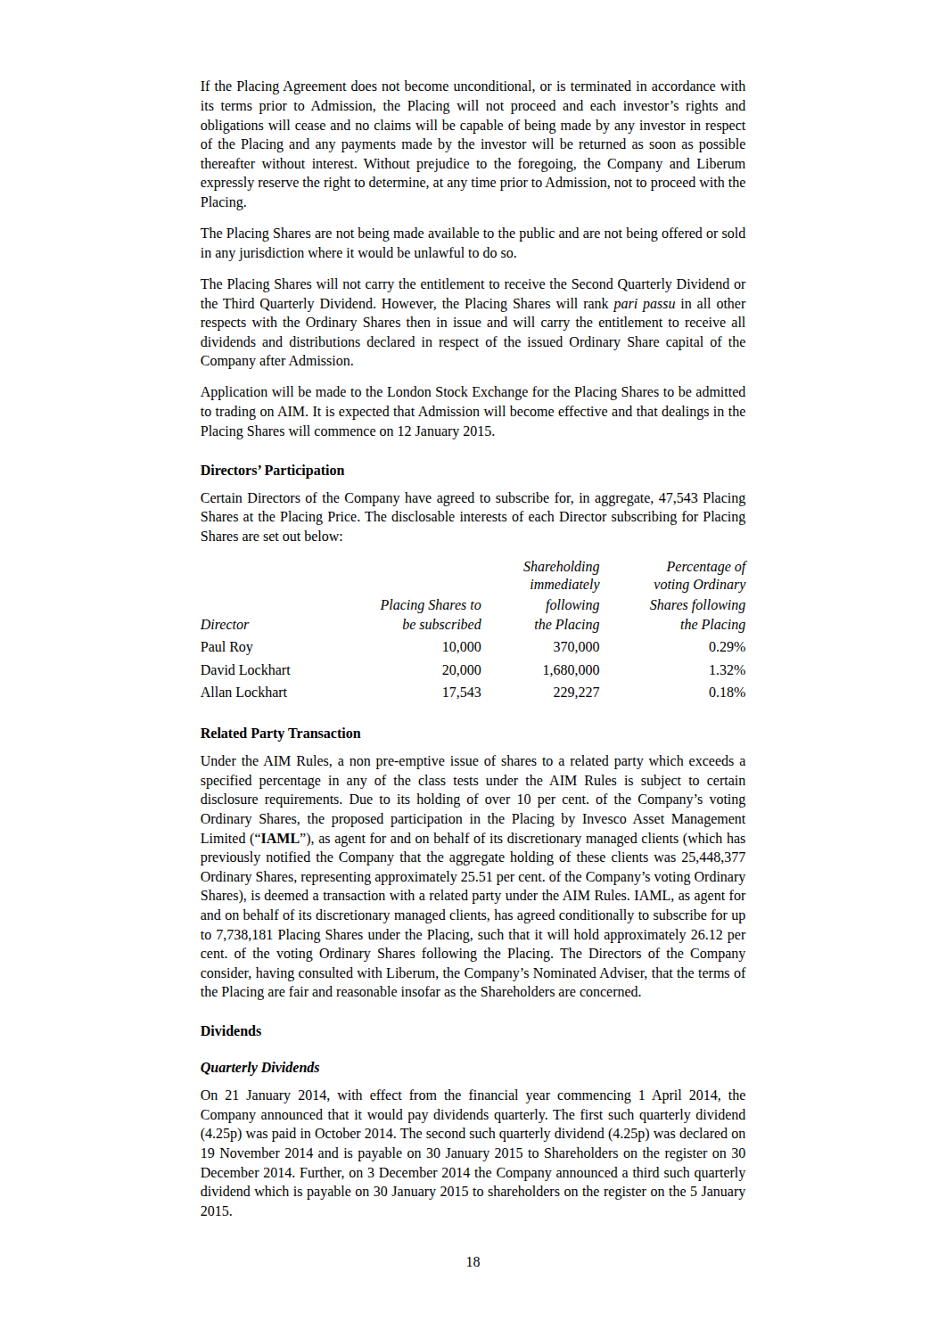If the Placing Agreement does not become unconditional, or is terminated in accordance with its terms prior to Admission, the Placing will not proceed and each investor’s rights and obligations will cease and no claims will be capable of being made by any investor in respect of the Placing and any payments made by the investor will be returned as soon as possible thereafter without interest. Without prejudice to the foregoing, the Company and Liberum expressly reserve the right to determine, at any time prior to Admission, not to proceed with the Placing.
The Placing Shares are not being made available to the public and are not being offered or sold in any jurisdiction where it would be unlawful to do so.
The Placing Shares will not carry the entitlement to receive the Second Quarterly Dividend or the Third Quarterly Dividend. However, the Placing Shares will rank pari passu in all other respects with the Ordinary Shares then in issue and will carry the entitlement to receive all dividends and distributions declared in respect of the issued Ordinary Share capital of the Company after Admission.
Application will be made to the London Stock Exchange for the Placing Shares to be admitted to trading on AIM. It is expected that Admission will become effective and that dealings in the Placing Shares will commence on 12 January 2015.
Directors’ Participation
Certain Directors of the Company have agreed to subscribe for, in aggregate, 47,543 Placing Shares at the Placing Price. The disclosable interests of each Director subscribing for Placing Shares are set out below:
| | | Shareholding immediately | Percentage of voting Ordinary |
| --- | --- | --- | --- |
| | Placing Shares to | following | Shares following |
| Director | be subscribed | the Placing | the Placing |
| Paul Roy | 10,000 | 370,000 | 0.29% |
| David Lockhart | 20,000 | 1,680,000 | 1.32% |
| Allan Lockhart | 17,543 | 229,227 | 0.18% |
Related Party Transaction
Under the AIM Rules, a non pre-emptive issue of shares to a related party which exceeds a specified percentage in any of the class tests under the AIM Rules is subject to certain disclosure requirements. Due to its holding of over 10 per cent. of the Company’s voting Ordinary Shares, the proposed participation in the Placing by Invesco Asset Management Limited (“IAML”), as agent for and on behalf of its discretionary managed clients (which has previously notified the Company that the aggregate holding of these clients was 25,448,377 Ordinary Shares, representing approximately 25.51 per cent. of the Company’s voting Ordinary Shares), is deemed a transaction with a related party under the AIM Rules. IAML, as agent for and on behalf of its discretionary managed clients, has agreed conditionally to subscribe for up to 7,738,181 Placing Shares under the Placing, such that it will hold approximately 26.12 per cent. of the voting Ordinary Shares following the Placing. The Directors of the Company consider, having consulted with Liberum, the Company’s Nominated Adviser, that the terms of the Placing are fair and reasonable insofar as the Shareholders are concerned.
Dividends
Quarterly Dividends
On 21 January 2014, with effect from the financial year commencing 1 April 2014, the Company announced that it would pay dividends quarterly. The first such quarterly dividend (4.25p) was paid in October 2014. The second such quarterly dividend (4.25p) was declared on 19 November 2014 and is payable on 30 January 2015 to Shareholders on the register on 30 December 2014. Further, on 3 December 2014 the Company announced a third such quarterly dividend which is payable on 30 January 2015 to shareholders on the register on the 5 January 2015.
18